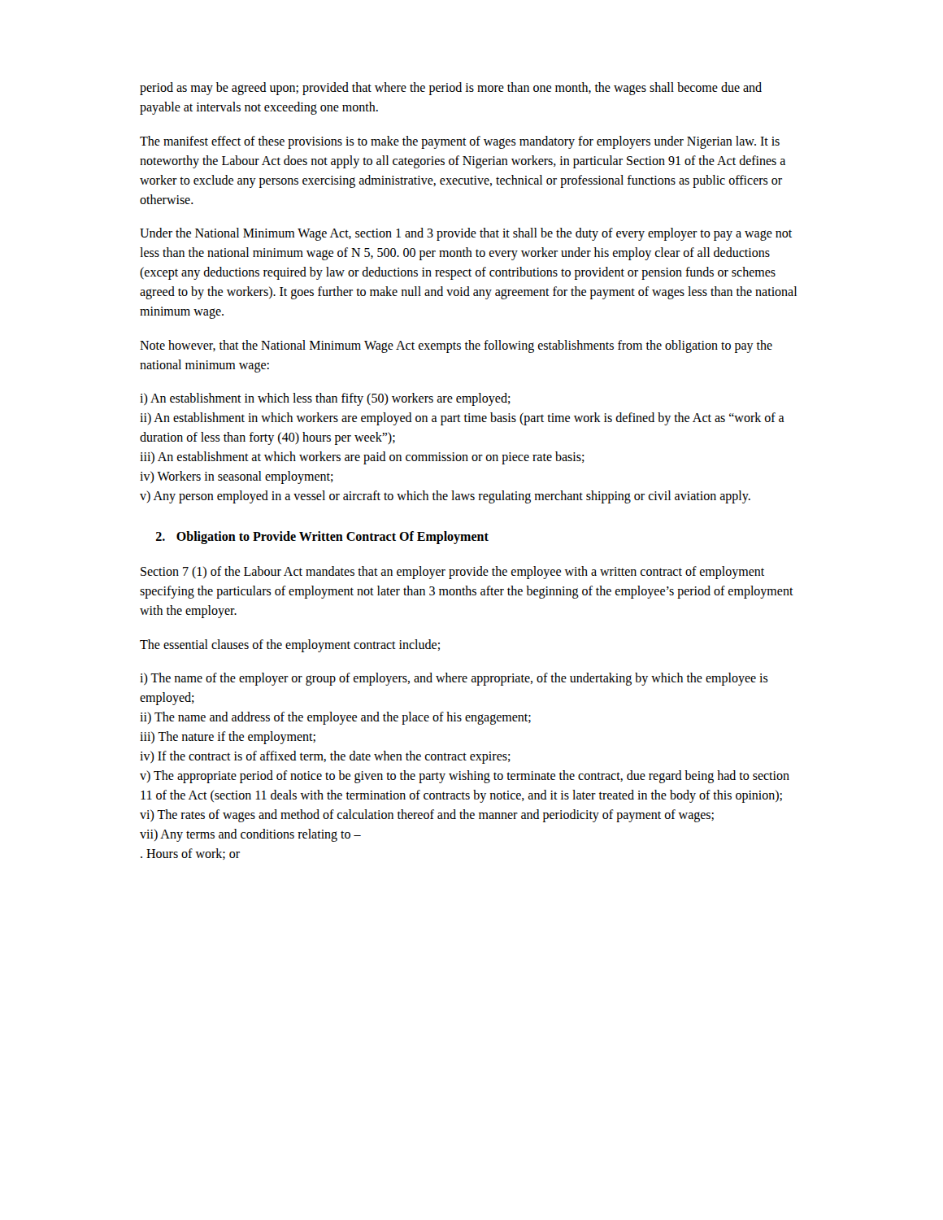period as may be agreed upon; provided that where the period is more than one month, the wages shall become due and payable at intervals not exceeding one month.
The manifest effect of these provisions is to make the payment of wages mandatory for employers under Nigerian law. It is noteworthy the Labour Act does not apply to all categories of Nigerian workers, in particular Section 91 of the Act defines a worker to exclude any persons exercising administrative, executive, technical or professional functions as public officers or otherwise.
Under the National Minimum Wage Act, section 1 and 3 provide that it shall be the duty of every employer to pay a wage not less than the national minimum wage of N 5, 500. 00 per month to every worker under his employ clear of all deductions (except any deductions required by law or deductions in respect of contributions to provident or pension funds or schemes agreed to by the workers). It goes further to make null and void any agreement for the payment of wages less than the national minimum wage.
Note however, that the National Minimum Wage Act exempts the following establishments from the obligation to pay the national minimum wage:
i) An establishment in which less than fifty (50) workers are employed;
ii) An establishment in which workers are employed on a part time basis (part time work is defined by the Act as “work of a duration of less than forty (40) hours per week”);
iii) An establishment at which workers are paid on commission or on piece rate basis;
iv) Workers in seasonal employment;
v) Any person employed in a vessel or aircraft to which the laws regulating merchant shipping or civil aviation apply.
Obligation to Provide Written Contract Of Employment
Section 7 (1) of the Labour Act mandates that an employer provide the employee with a written contract of employment specifying the particulars of employment not later than 3 months after the beginning of the employee’s period of employment with the employer.
The essential clauses of the employment contract include;
i) The name of the employer or group of employers, and where appropriate, of the undertaking by which the employee is employed;
ii) The name and address of the employee and the place of his engagement;
iii) The nature if the employment;
iv) If the contract is of affixed term, the date when the contract expires;
v) The appropriate period of notice to be given to the party wishing to terminate the contract, due regard being had to section 11 of the Act (section 11 deals with the termination of contracts by notice, and it is later treated in the body of this opinion);
vi) The rates of wages and method of calculation thereof and the manner and periodicity of payment of wages;
vii) Any terms and conditions relating to –
. Hours of work; or